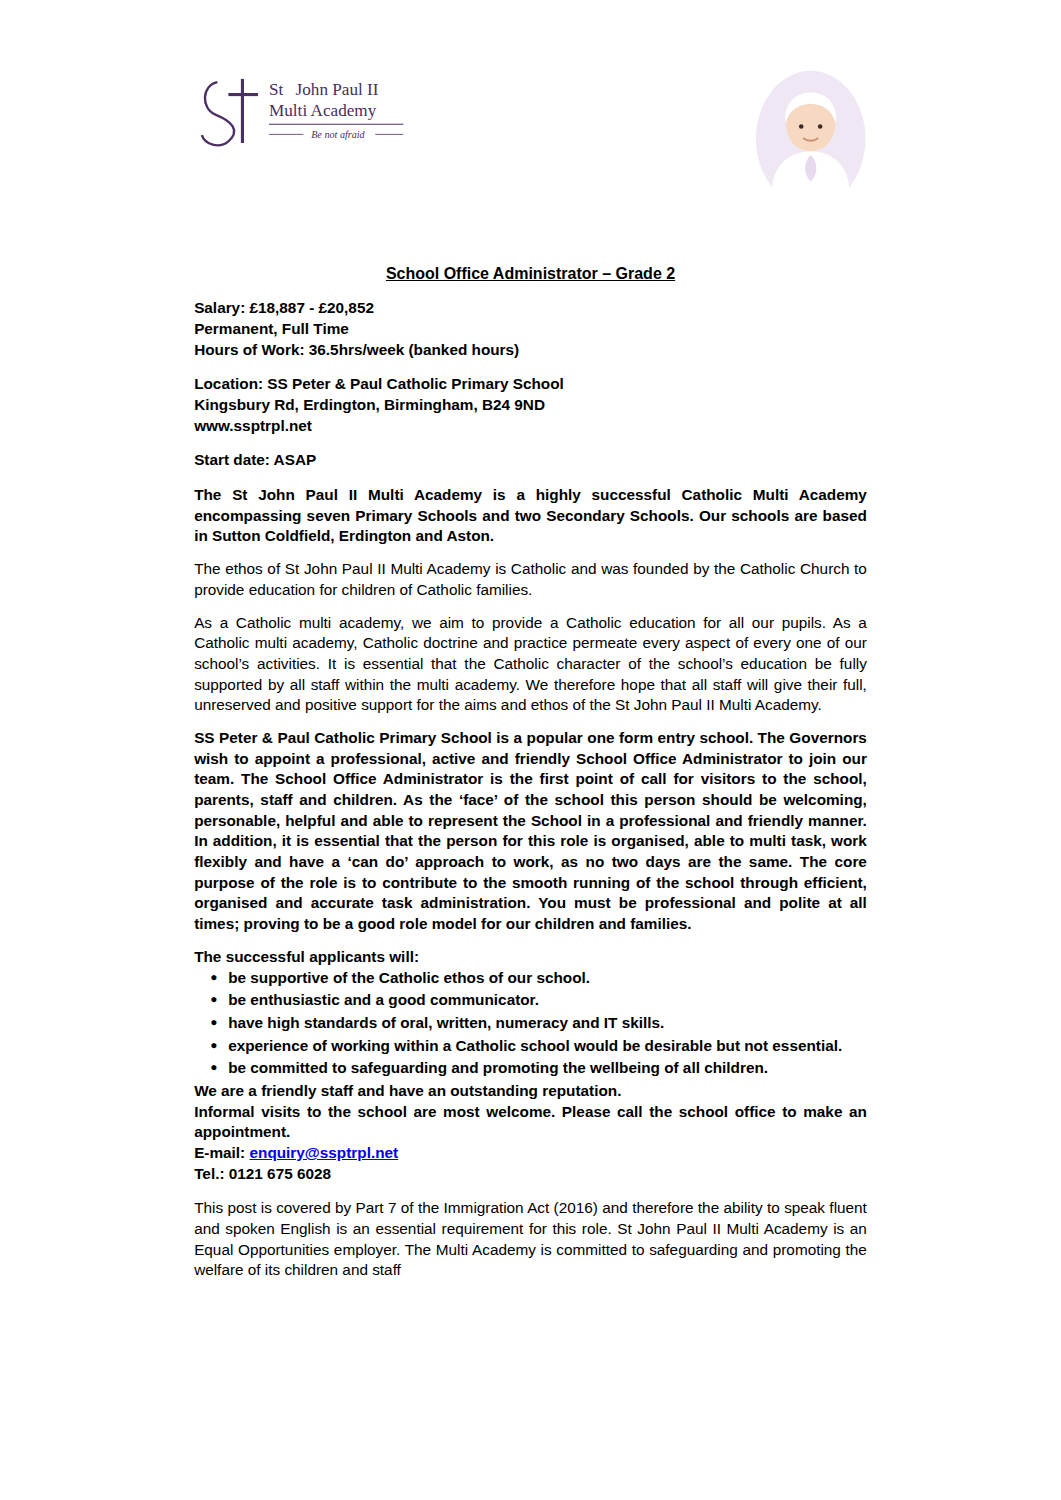St John Paul II Multi Academy Be not afraid
School Office Administrator – Grade 2
Salary: £18,887 - £20,852
Permanent, Full Time
Hours of Work: 36.5hrs/week (banked hours)
Location: SS Peter & Paul Catholic Primary School
Kingsbury Rd, Erdington, Birmingham, B24 9ND
www.ssptrpl.net
Start date: ASAP
The St John Paul II Multi Academy is a highly successful Catholic Multi Academy encompassing seven Primary Schools and two Secondary Schools. Our schools are based in Sutton Coldfield, Erdington and Aston.
The ethos of St John Paul II Multi Academy is Catholic and was founded by the Catholic Church to provide education for children of Catholic families.
As a Catholic multi academy, we aim to provide a Catholic education for all our pupils. As a Catholic multi academy, Catholic doctrine and practice permeate every aspect of every one of our school’s activities. It is essential that the Catholic character of the school’s education be fully supported by all staff within the multi academy. We therefore hope that all staff will give their full, unreserved and positive support for the aims and ethos of the St John Paul II Multi Academy.
SS Peter & Paul Catholic Primary School is a popular one form entry school. The Governors wish to appoint a professional, active and friendly School Office Administrator to join our team. The School Office Administrator is the first point of call for visitors to the school, parents, staff and children. As the ‘face’ of the school this person should be welcoming, personable, helpful and able to represent the School in a professional and friendly manner. In addition, it is essential that the person for this role is organised, able to multi task, work flexibly and have a ‘can do’ approach to work, as no two days are the same. The core purpose of the role is to contribute to the smooth running of the school through efficient, organised and accurate task administration. You must be professional and polite at all times; proving to be a good role model for our children and families.
The successful applicants will:
be supportive of the Catholic ethos of our school.
be enthusiastic and a good communicator.
have high standards of oral, written, numeracy and IT skills.
experience of working within a Catholic school would be desirable but not essential.
be committed to safeguarding and promoting the wellbeing of all children.
We are a friendly staff and have an outstanding reputation.
Informal visits to the school are most welcome. Please call the school office to make an appointment.
E-mail: enquiry@ssptrpl.net
Tel.: 0121 675 6028
This post is covered by Part 7 of the Immigration Act (2016) and therefore the ability to speak fluent and spoken English is an essential requirement for this role. St John Paul II Multi Academy is an Equal Opportunities employer. The Multi Academy is committed to safeguarding and promoting the welfare of its children and staff